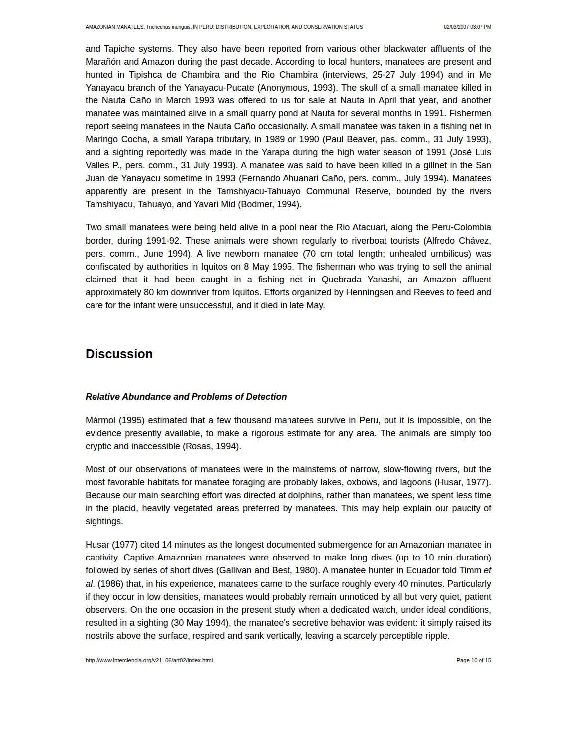AMAZONIAN MANATEES, Trichechus inunguis, IN PERU: DISTRIBUTION, EXPLOITATION, AND CONSERVATION STATUS
02/03/2007 03:07 PM
and Tapiche systems. They also have been reported from various other blackwater affluents of the Marañón and Amazon during the past decade. According to local hunters, manatees are present and hunted in Tipishca de Chambira and the Rio Chambira (interviews, 25-27 July 1994) and in Me Yanayacu branch of the Yanayacu-Pucate (Anonymous, 1993). The skull of a small manatee killed in the Nauta Caño in March 1993 was offered to us for sale at Nauta in April that year, and another manatee was maintained alive in a small quarry pond at Nauta for several months in 1991. Fishermen report seeing manatees in the Nauta Caño occasionally. A small manatee was taken in a fishing net in Maringo Cocha, a small Yarapa tributary, in 1989 or 1990 (Paul Beaver, pas. comm., 31 July 1993), and a sighting reportedly was made in the Yarapa during the high water season of 1991 (José Luis Valles P., pers. comm., 31 July 1993). A manatee was said to have been killed in a gillnet in the San Juan de Yanayacu sometime in 1993 (Fernando Ahuanari Caño, pers. comm., July 1994). Manatees apparently are present in the Tamshiyacu-Tahuayo Communal Reserve, bounded by the rivers Tamshiyacu, Tahuayo, and Yavari Mid (Bodmer, 1994).
Two small manatees were being held alive in a pool near the Rio Atacuari, along the Peru-Colombia border, during 1991-92. These animals were shown regularly to riverboat tourists (Alfredo Chávez, pers. comm., June 1994). A live newborn manatee (70 cm total length; unhealed umbilicus) was confiscated by authorities in Iquitos on 8 May 1995. The fisherman who was trying to sell the animal claimed that it had been caught in a fishing net in Quebrada Yanashi, an Amazon affluent approximately 80 km downriver from Iquitos. Efforts organized by Henningsen and Reeves to feed and care for the infant were unsuccessful, and it died in late May.
Discussion
Relative Abundance and Problems of Detection
Mármol (1995) estimated that a few thousand manatees survive in Peru, but it is impossible, on the evidence presently available, to make a rigorous estimate for any area. The animals are simply too cryptic and inaccessible (Rosas, 1994).
Most of our observations of manatees were in the mainstems of narrow, slow-flowing rivers, but the most favorable habitats for manatee foraging are probably lakes, oxbows, and lagoons (Husar, 1977). Because our main searching effort was directed at dolphins, rather than manatees, we spent less time in the placid, heavily vegetated areas preferred by manatees. This may help explain our paucity of sightings.
Husar (1977) cited 14 minutes as the longest documented submergence for an Amazonian manatee in captivity. Captive Amazonian manatees were observed to make long dives (up to 10 min duration) followed by series of short dives (Gallivan and Best, 1980). A manatee hunter in Ecuador told Timm et al. (1986) that, in his experience, manatees came to the surface roughly every 40 minutes. Particularly if they occur in low densities, manatees would probably remain unnoticed by all but very quiet, patient observers. On the one occasion in the present study when a dedicated watch, under ideal conditions, resulted in a sighting (30 May 1994), the manatee's secretive behavior was evident: it simply raised its nostrils above the surface, respired and sank vertically, leaving a scarcely perceptible ripple.
http://www.interciencia.org/v21_06/art02/index.html
Page 10 of 15